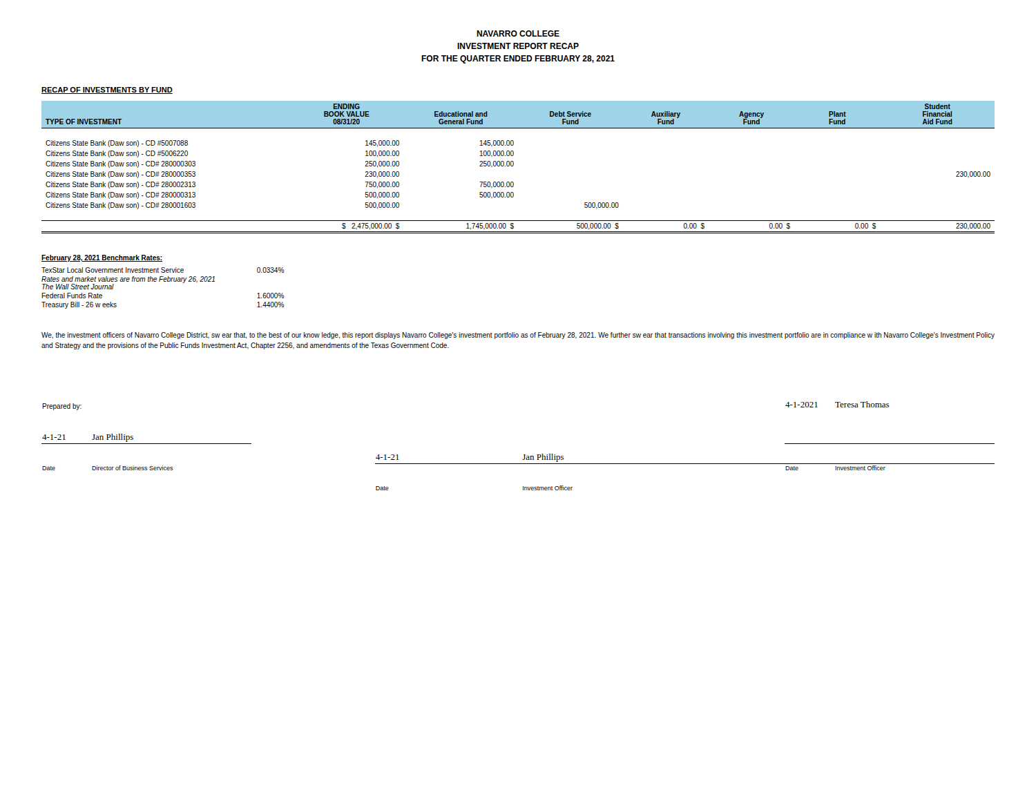NAVARRO COLLEGE
INVESTMENT REPORT RECAP
FOR THE QUARTER ENDED FEBRUARY 28, 2021
RECAP OF INVESTMENTS BY FUND
| TYPE OF INVESTMENT | ENDING BOOK VALUE 08/31/20 | Educational and General Fund | Debt Service Fund | Auxiliary Fund | Agency Fund | Plant Fund | Student Financial Aid Fund |
| --- | --- | --- | --- | --- | --- | --- | --- |
| Citizens State Bank (Daw son) - CD #5007088 | 145,000.00 | 145,000.00 | | | | | |
| Citizens State Bank (Daw son) - CD #5006220 | 100,000.00 | 100,000.00 | | | | | |
| Citizens State Bank (Daw son) - CD# 280000303 | 250,000.00 | 250,000.00 | | | | | |
| Citizens State Bank (Daw son) - CD# 280000353 | 230,000.00 | | | | | | 230,000.00 |
| Citizens State Bank (Daw son) - CD# 280002313 | 750,000.00 | 750,000.00 | | | | | |
| Citizens State Bank (Daw son) - CD# 280000313 | 500,000.00 | 500,000.00 | | | | | |
| Citizens State Bank (Daw son) - CD# 280001603 | 500,000.00 | | 500,000.00 | | | | |
| | $ 2,475,000.00 $ | 1,745,000.00 $ | 500,000.00 $ | 0.00 $ | 0.00 $ | 0.00 $ | 230,000.00 |
February 28, 2021 Benchmark Rates:
| TexStar Local Government Investment Service | 0.0334% |
| Rates and market values are from the February 26, 2021 The Wall Street Journal | |
| Federal Funds Rate | 1.6000% |
| Treasury Bill - 26 w eeks | 1.4400% |
We, the investment officers of Navarro College District, sw ear that, to the best of our know ledge, this report displays Navarro College's investment portfolio as of February 28, 2021. We further sw ear that transactions involving this investment portfolio are in compliance w ith Navarro College's Investment Policy and Strategy and the provisions of the Public Funds Investment Act, Chapter 2256, and amendments of the Texas Government Code.
| Prepared by: | | 4-1-2021 | Teresa Thomas |
| 4-1-21 | Jan Phillips | | | | |
| Date | Director of Business Services | | | Date | Investment Officer |
| | | 4-1-21 | Jan Phillips |
| | | Date | Investment Officer |